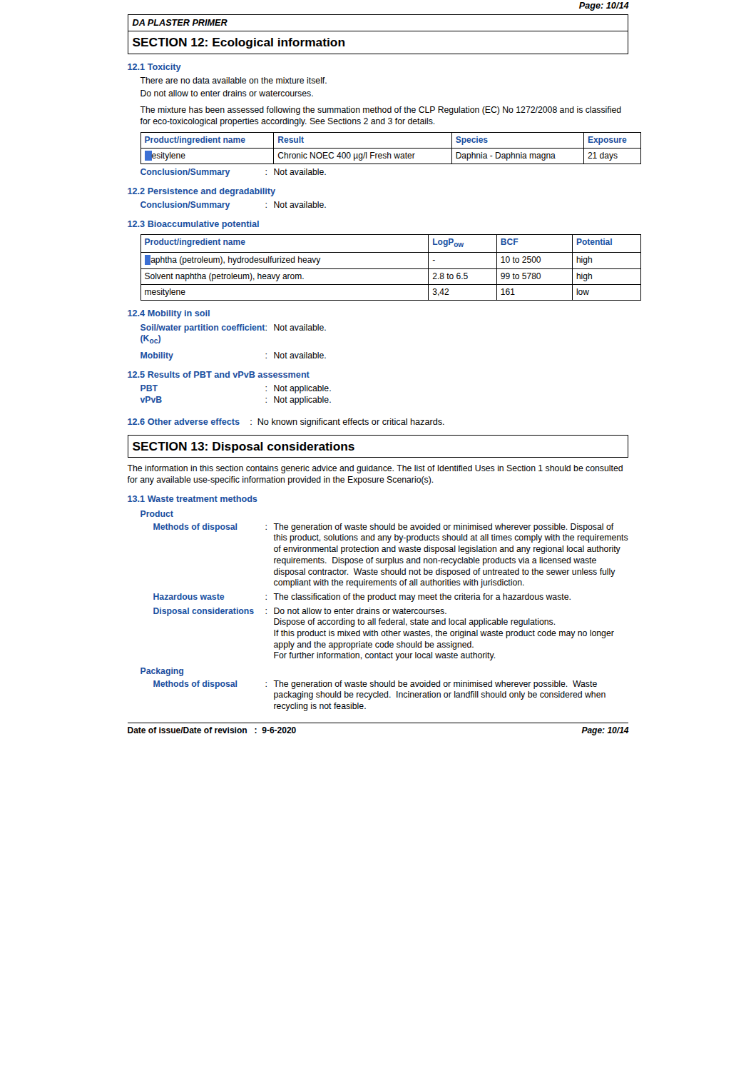Page: 10/14
DA PLASTER PRIMER
SECTION 12: Ecological information
12.1 Toxicity
There are no data available on the mixture itself.
Do not allow to enter drains or watercourses.
The mixture has been assessed following the summation method of the CLP Regulation (EC) No 1272/2008 and is classified for eco-toxicological properties accordingly. See Sections 2 and 3 for details.
| Product/ingredient name | Result | Species | Exposure |
| --- | --- | --- | --- |
| m esitylene | Chronic NOEC 400 µg/l Fresh water | Daphnia - Daphnia magna | 21 days |
Conclusion/Summary
:
Not available.
12.2 Persistence and degradability
Conclusion/Summary
:
Not available.
12.3 Bioaccumulative potential
| Product/ingredient name | LogP ow | BCF | Potential |
| --- | --- | --- | --- |
| N aphtha (petroleum), hydrodesulfurized heavy | - | 10 to 2500 | high |
| Solvent naphtha (petroleum), heavy arom. | 2.8 to 6.5 | 99 to 5780 | high |
| mesitylene | 3,42 | 161 | low |
12.4 Mobility in soil
Soil/water partition coefficient (Koc)
:
Not available.
Mobility
:
Not available.
12.5 Results of PBT and vPvB assessment
PBT
:
Not applicable.
vPvB
:
Not applicable.
12.6 Other adverse effects : No known significant effects or critical hazards.
SECTION 13: Disposal considerations
The information in this section contains generic advice and guidance. The list of Identified Uses in Section 1 should be consulted for any available use-specific information provided in the Exposure Scenario(s).
13.1 Waste treatment methods
Product
Methods of disposal
:
The generation of waste should be avoided or minimised wherever possible. Disposal of this product, solutions and any by-products should at all times comply with the requirements of environmental protection and waste disposal legislation and any regional local authority requirements. Dispose of surplus and non-recyclable products via a licensed waste disposal contractor. Waste should not be disposed of untreated to the sewer unless fully compliant with the requirements of all authorities with jurisdiction.
Hazardous waste
:
The classification of the product may meet the criteria for a hazardous waste.
Disposal considerations
:
Do not allow to enter drains or watercourses.
Dispose of according to all federal, state and local applicable regulations.
If this product is mixed with other wastes, the original waste product code may no longer apply and the appropriate code should be assigned.
For further information, contact your local waste authority.
Packaging
Methods of disposal
:
The generation of waste should be avoided or minimised wherever possible. Waste packaging should be recycled. Incineration or landfill should only be considered when recycling is not feasible.
Date of issue/Date of revision : 9-6-2020
Page: 10/14